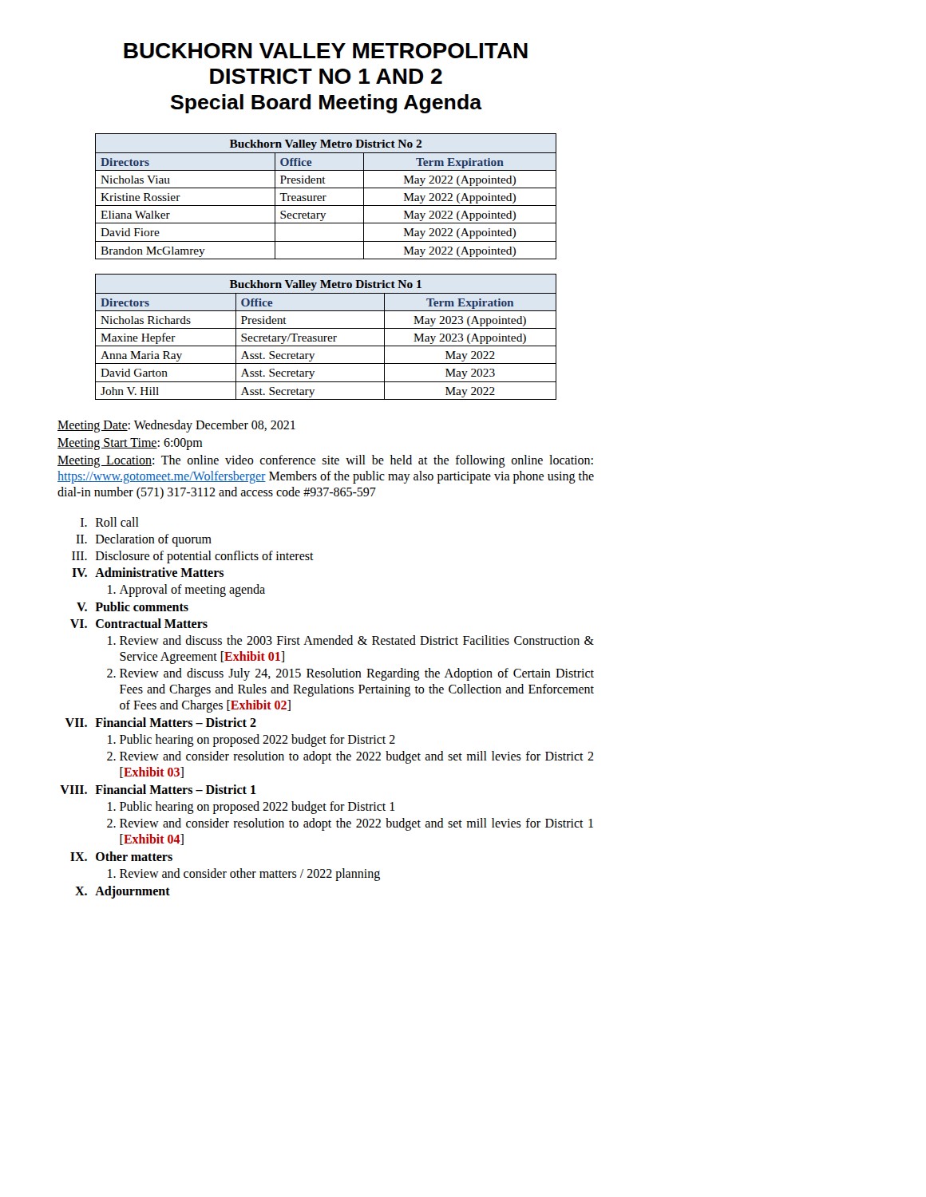BUCKHORN VALLEY METROPOLITAN
DISTRICT NO 1 AND 2
Special Board Meeting Agenda
Buckhorn Valley Metro District No 2
| Directors | Office | Term Expiration |
| --- | --- | --- |
| Nicholas Viau | President | May 2022 (Appointed) |
| Kristine Rossier | Treasurer | May 2022 (Appointed) |
| Eliana Walker | Secretary | May 2022 (Appointed) |
| David Fiore | | May 2022 (Appointed) |
| Brandon McGlamrey | | May 2022 (Appointed) |
Buckhorn Valley Metro District No 1
| Directors | Office | Term Expiration |
| --- | --- | --- |
| Nicholas Richards | President | May 2023 (Appointed) |
| Maxine Hepfer | Secretary/Treasurer | May 2023 (Appointed) |
| Anna Maria Ray | Asst. Secretary | May 2022 |
| David Garton | Asst. Secretary | May 2023 |
| John V. Hill | Asst. Secretary | May 2022 |
Meeting Date: Wednesday December 08, 2021
Meeting Start Time: 6:00pm
Meeting Location: The online video conference site will be held at the following online location: https://www.gotomeet.me/Wolfersberger Members of the public may also participate via phone using the dial-in number (571) 317-3112 and access code #937-865-597
Roll call
Declaration of quorum
Disclosure of potential conflicts of interest
Administrative Matters
Approval of meeting agenda
Public comments
Contractual Matters
Review and discuss the 2003 First Amended & Restated District Facilities Construction & Service Agreement [Exhibit 01]
Review and discuss July 24, 2015 Resolution Regarding the Adoption of Certain District Fees and Charges and Rules and Regulations Pertaining to the Collection and Enforcement of Fees and Charges [Exhibit 02]
Financial Matters – District 2
Public hearing on proposed 2022 budget for District 2
Review and consider resolution to adopt the 2022 budget and set mill levies for District 2 [Exhibit 03]
Financial Matters – District 1
Public hearing on proposed 2022 budget for District 1
Review and consider resolution to adopt the 2022 budget and set mill levies for District 1 [Exhibit 04]
Other matters
Review and consider other matters / 2022 planning
Adjournment